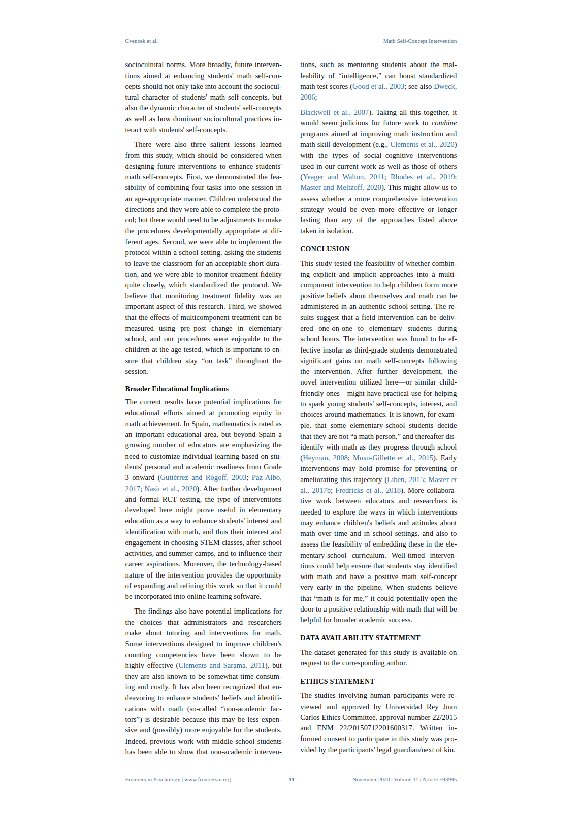Cvencek et al. Math Self-Concept Intervention
sociocultural norms. More broadly, future interventions aimed at enhancing students' math self-concepts should not only take into account the sociocultural character of students' math self-concepts, but also the dynamic character of students' self-concepts as well as how dominant sociocultural practices interact with students' self-concepts.
There were also three salient lessons learned from this study, which should be considered when designing future interventions to enhance students' math self-concepts. First, we demonstrated the feasibility of combining four tasks into one session in an age-appropriate manner. Children understood the directions and they were able to complete the protocol; but there would need to be adjustments to make the procedures developmentally appropriate at different ages. Second, we were able to implement the protocol within a school setting, asking the students to leave the classroom for an acceptable short duration, and we were able to monitor treatment fidelity quite closely, which standardized the protocol. We believe that monitoring treatment fidelity was an important aspect of this research. Third, we showed that the effects of multicomponent treatment can be measured using pre–post change in elementary school, and our procedures were enjoyable to the children at the age tested, which is important to ensure that children stay “on task” throughout the session.
Broader Educational Implications
The current results have potential implications for educational efforts aimed at promoting equity in math achievement. In Spain, mathematics is rated as an important educational area, but beyond Spain a growing number of educators are emphasizing the need to customize individual learning based on students' personal and academic readiness from Grade 3 onward (Gutiérrez and Rogoff, 2003; Paz-Albo, 2017; Nasir et al., 2020). After further development and formal RCT testing, the type of interventions developed here might prove useful in elementary education as a way to enhance students' interest and identification with math, and thus their interest and engagement in choosing STEM classes, after-school activities, and summer camps, and to influence their career aspirations. Moreover, the technology-based nature of the intervention provides the opportunity of expanding and refining this work so that it could be incorporated into online learning software.
The findings also have potential implications for the choices that administrators and researchers make about tutoring and interventions for math. Some interventions designed to improve children's counting competencies have been shown to be highly effective (Clements and Sarama, 2011), but they are also known to be somewhat time-consuming and costly. It has also been recognized that endeavoring to enhance students' beliefs and identifications with math (so-called “non-academic factors”) is desirable because this may be less expensive and (possibly) more enjoyable for the students. Indeed, previous work with middle-school students has been able to show that non-academic interventions, such as mentoring students about the malleability of “intelligence,” can boost standardized math test scores (Good et al., 2003; see also Dweck, 2006;
Blackwell et al., 2007). Taking all this together, it would seem judicious for future work to combine programs aimed at improving math instruction and math skill development (e.g., Clements et al., 2020) with the types of social–cognitive interventions used in our current work as well as those of others (Yeager and Walton, 2011; Rhodes et al., 2019; Master and Meltzoff, 2020). This might allow us to assess whether a more comprehensive intervention strategy would be even more effective or longer lasting than any of the approaches listed above taken in isolation.
Conclusion
This study tested the feasibility of whether combining explicit and implicit approaches into a multicomponent intervention to help children form more positive beliefs about themselves and math can be administered in an authentic school setting. The results suggest that a field intervention can be delivered one-on-one to elementary students during school hours. The intervention was found to be effective insofar as third-grade students demonstrated significant gains on math self-concepts following the intervention. After further development, the novel intervention utilized here—or similar child-friendly ones—might have practical use for helping to spark young students' self-concepts, interest, and choices around mathematics. It is known, for example, that some elementary-school students decide that they are not “a math person,” and thereafter dis-identify with math as they progress through school (Heyman, 2008; Musu-Gillette et al., 2015). Early interventions may hold promise for preventing or ameliorating this trajectory (Liben, 2015; Master et al., 2017b; Fredricks et al., 2018). More collaborative work between educators and researchers is needed to explore the ways in which interventions may enhance children's beliefs and attitudes about math over time and in school settings, and also to assess the feasibility of embedding these in the elementary-school curriculum. Well-timed interventions could help ensure that students stay identified with math and have a positive math self-concept very early in the pipeline. When students believe that “math is for me,” it could potentially open the door to a positive relationship with math that will be helpful for broader academic success.
Data Availability Statement
The dataset generated for this study is available on request to the corresponding author.
Ethics Statement
The studies involving human participants were reviewed and approved by Universidad Rey Juan Carlos Ethics Committee, approval number 22/2015 and ENM 22/20150712201600317. Written informed consent to participate in this study was provided by the participants' legal guardian/next of kin.
Frontiers in Psychology | www.frontiersin.org 11 November 2020 | Volume 11 | Article 593995